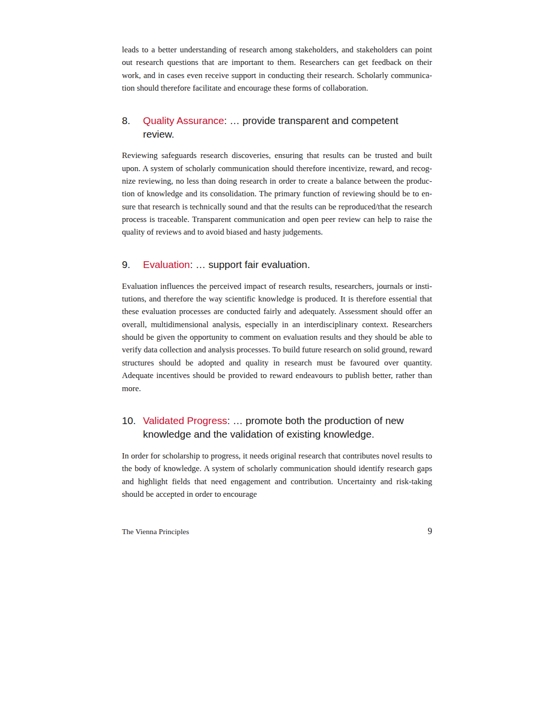leads to a better understanding of research among stakeholders, and stakeholders can point out research questions that are important to them. Researchers can get feedback on their work, and in cases even receive support in conducting their research. Scholarly communication should therefore facilitate and encourage these forms of collaboration.
8. Quality Assurance: … provide transparent and competent review.
Reviewing safeguards research discoveries, ensuring that results can be trusted and built upon. A system of scholarly communication should therefore incentivize, reward, and recognize reviewing, no less than doing research in order to create a balance between the production of knowledge and its consolidation. The primary function of reviewing should be to ensure that research is technically sound and that the results can be reproduced/that the research process is traceable. Transparent communication and open peer review can help to raise the quality of reviews and to avoid biased and hasty judgements.
9. Evaluation: … support fair evaluation.
Evaluation influences the perceived impact of research results, researchers, journals or institutions, and therefore the way scientific knowledge is produced. It is therefore essential that these evaluation processes are conducted fairly and adequately. Assessment should offer an overall, multidimensional analysis, especially in an interdisciplinary context. Researchers should be given the opportunity to comment on evaluation results and they should be able to verify data collection and analysis processes. To build future research on solid ground, reward structures should be adopted and quality in research must be favoured over quantity. Adequate incentives should be provided to reward endeavours to publish better, rather than more.
10. Validated Progress: … promote both the production of new knowledge and the validation of existing knowledge.
In order for scholarship to progress, it needs original research that contributes novel results to the body of knowledge. A system of scholarly communication should identify research gaps and highlight fields that need engagement and contribution. Uncertainty and risk-taking should be accepted in order to encourage
The Vienna Principles 9